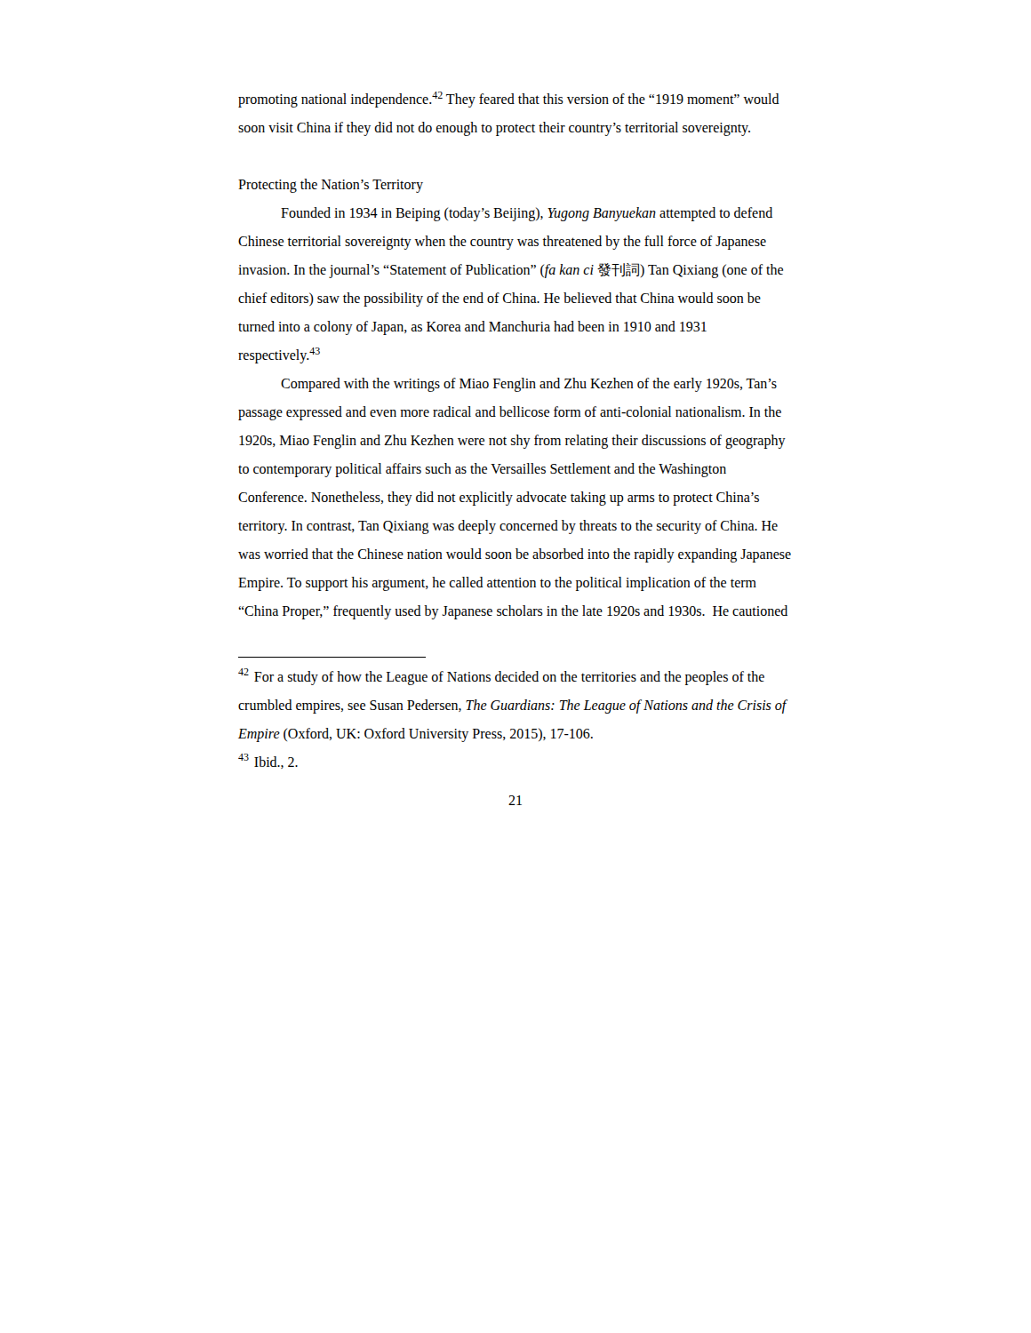promoting national independence.42 They feared that this version of the “1919 moment” would soon visit China if they did not do enough to protect their country’s territorial sovereignty.
Protecting the Nation’s Territory
Founded in 1934 in Beiping (today’s Beijing), Yugong Banyuekan attempted to defend Chinese territorial sovereignty when the country was threatened by the full force of Japanese invasion. In the journal’s “Statement of Publication” (fa kan ci 發刊詞) Tan Qixiang (one of the chief editors) saw the possibility of the end of China. He believed that China would soon be turned into a colony of Japan, as Korea and Manchuria had been in 1910 and 1931 respectively.43
Compared with the writings of Miao Fenglin and Zhu Kezhen of the early 1920s, Tan’s passage expressed and even more radical and bellicose form of anti-colonial nationalism. In the 1920s, Miao Fenglin and Zhu Kezhen were not shy from relating their discussions of geography to contemporary political affairs such as the Versailles Settlement and the Washington Conference. Nonetheless, they did not explicitly advocate taking up arms to protect China’s territory. In contrast, Tan Qixiang was deeply concerned by threats to the security of China. He was worried that the Chinese nation would soon be absorbed into the rapidly expanding Japanese Empire. To support his argument, he called attention to the political implication of the term “China Proper,” frequently used by Japanese scholars in the late 1920s and 1930s. He cautioned
42 For a study of how the League of Nations decided on the territories and the peoples of the crumbled empires, see Susan Pedersen, The Guardians: The League of Nations and the Crisis of Empire (Oxford, UK: Oxford University Press, 2015), 17-106.
43 Ibid., 2.
21